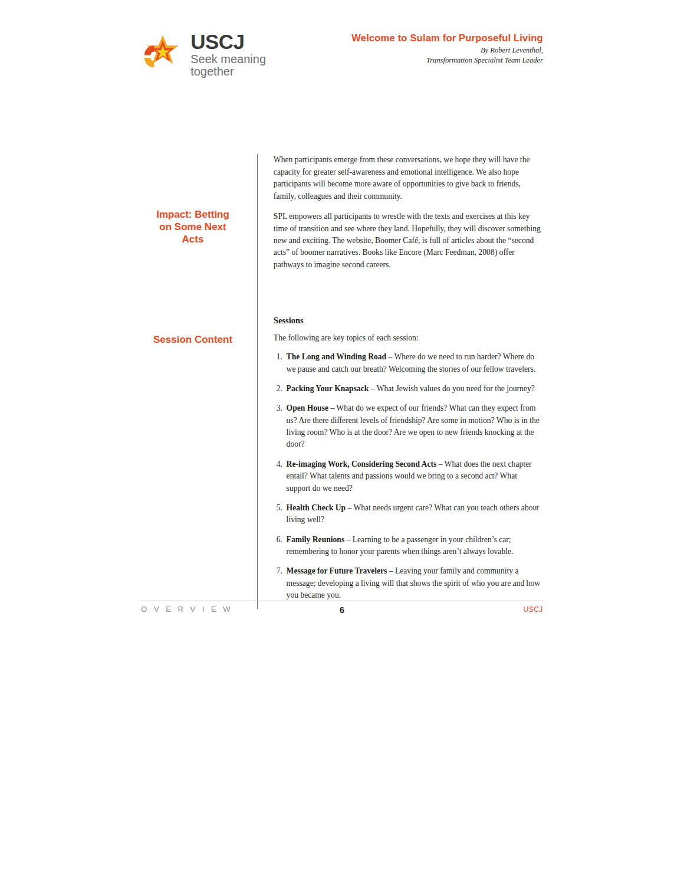USCJ Seek meaning
together
Welcome to Sulam for Purposeful Living
By Robert Leventhal,
Transformation Specialist Team Leader
Impact: Betting
on Some Next
Acts
Session Content
When participants emerge from these conversations, we hope they will have the capacity for greater self-awareness and emotional intelligence. We also hope participants will become more aware of opportunities to give back to friends, family, colleagues and their community.
SPL empowers all participants to wrestle with the texts and exercises at this key time of transition and see where they land. Hopefully, they will discover something new and exciting. The website, Boomer Café, is full of articles about the “second acts” of boomer narratives. Books like Encore (Marc Feedman, 2008) offer pathways to imagine second careers.
Sessions
The following are key topics of each session:
The Long and Winding Road – Where do we need to run harder? Where do we pause and catch our breath? Welcoming the stories of our fellow travelers.
Packing Your Knapsack – What Jewish values do you need for the journey?
Open House – What do we expect of our friends? What can they expect from us? Are there different levels of friendship? Are some in motion? Who is in the living room? Who is at the door? Are we open to new friends knocking at the door?
Re-imaging Work, Considering Second Acts – What does the next chapter entail? What talents and passions would we bring to a second act? What support do we need?
Health Check Up – What needs urgent care? What can you teach others about living well?
Family Reunions – Learning to be a passenger in your children’s car; remembering to honor your parents when things aren’t always lovable.
Message for Future Travelers – Leaving your family and community a message; developing a living will that shows the spirit of who you are and how you became you.
O V E R V I E W
6
USCJ